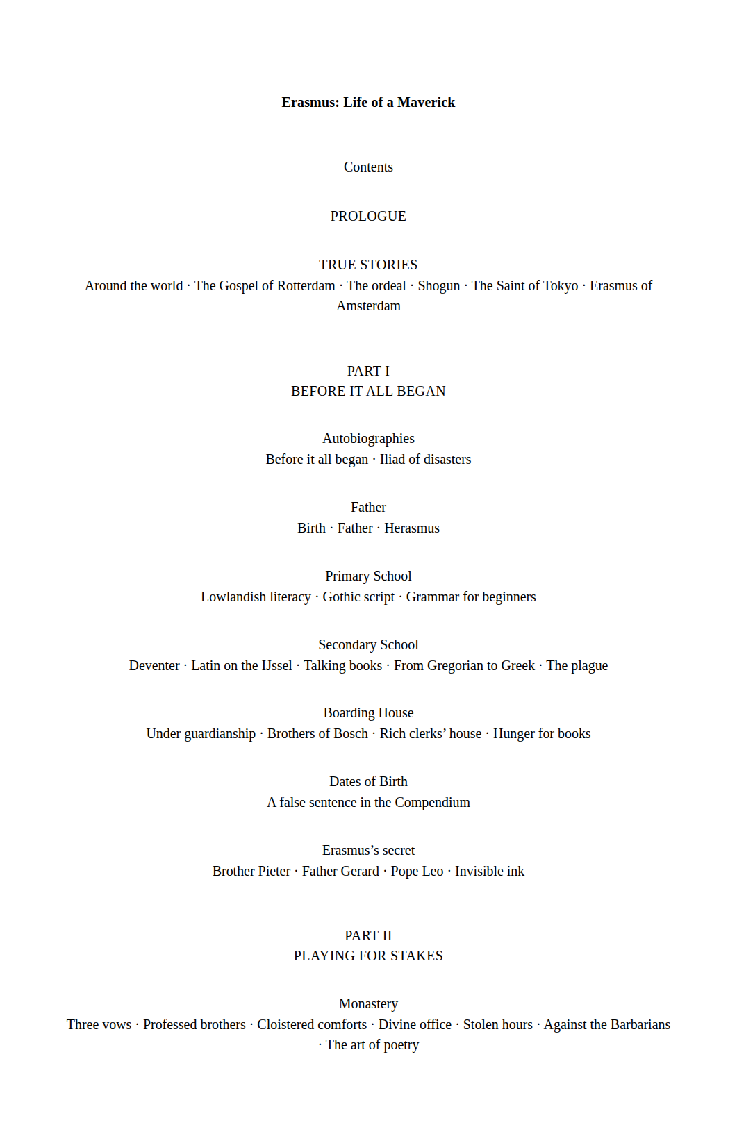Erasmus: Life of a Maverick
Contents
PROLOGUE
TRUE STORIES
Around the world · The Gospel of Rotterdam · The ordeal · Shogun · The Saint of Tokyo · Erasmus of Amsterdam
PART I
BEFORE IT ALL BEGAN
Autobiographies
Before it all began · Iliad of disasters
Father
Birth · Father · Herasmus
Primary School
Lowlandish literacy · Gothic script · Grammar for beginners
Secondary School
Deventer · Latin on the IJssel · Talking books · From Gregorian to Greek · The plague
Boarding House
Under guardianship · Brothers of Bosch · Rich clerks’ house · Hunger for books
Dates of Birth
A false sentence in the Compendium
Erasmus’s secret
Brother Pieter · Father Gerard · Pope Leo · Invisible ink
PART II
PLAYING FOR STAKES
Monastery
Three vows · Professed brothers · Cloistered comforts · Divine office · Stolen hours · Against the Barbarians · The art of poetry